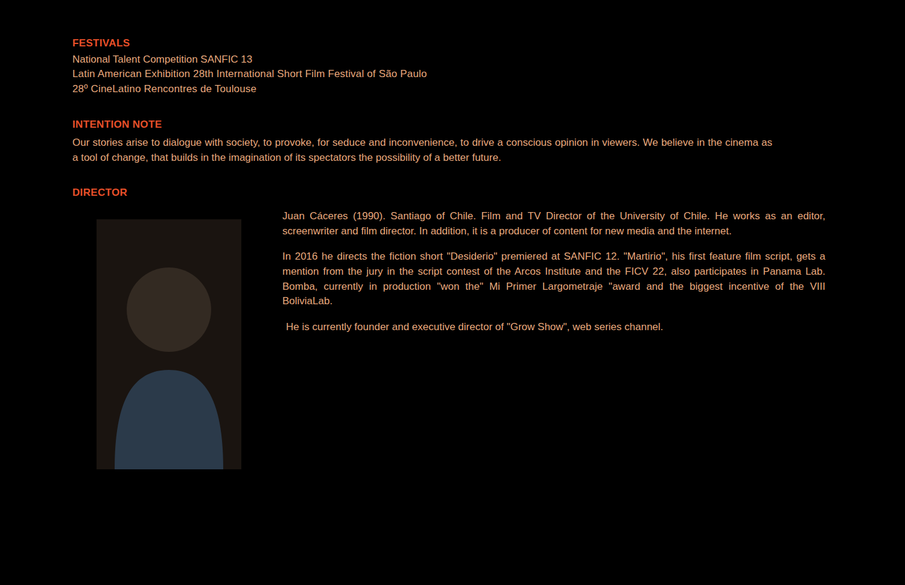Festivals
National Talent Competition SANFIC 13
Latin American Exhibition 28th International Short Film Festival of São Paulo
28º CineLatino Rencontres de Toulouse
Intention Note
Our stories arise to dialogue with society, to provoke, for seduce and inconvenience, to drive a conscious opinion in viewers. We believe in the cinema as a tool of change, that builds in the imagination of its spectators the possibility of a better future.
Director
Juan Cáceres (1990). Santiago of Chile. Film and TV Director of the University of Chile. He works as an editor, screenwriter and film director. In addition, it is a producer of content for new media and the internet.
In 2016 he directs the fiction short "Desiderio" premiered at SANFIC 12. "Martirio", his first feature film script, gets a mention from the jury in the script contest of the Arcos Institute and the FICV 22, also participates in Panama Lab. Bomba, currently in production "won the" Mi Primer Largometraje "award and the biggest incentive of the VIII BoliviaLab.
He is currently founder and executive director of "Grow Show", web series channel.